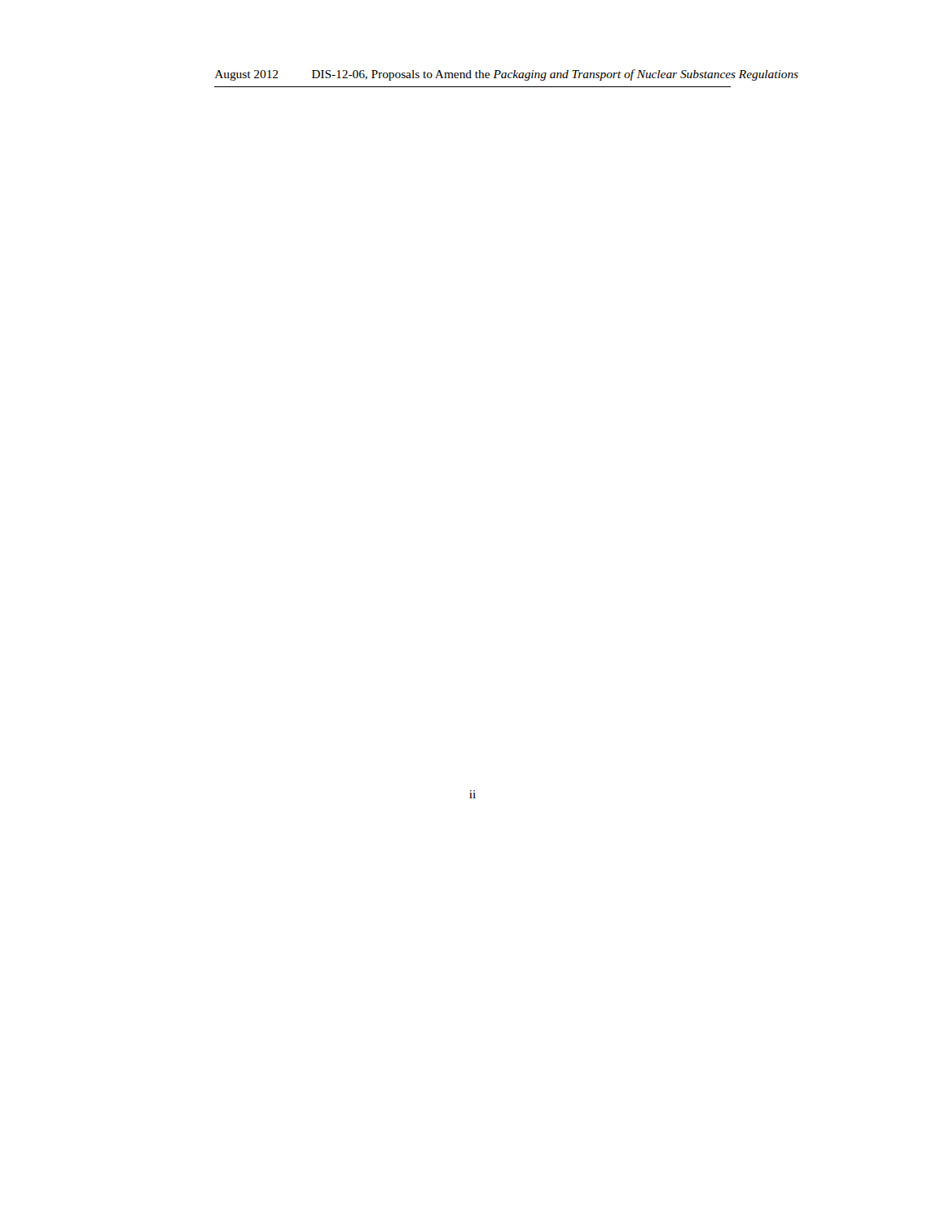August 2012 DIS-12-06, Proposals to Amend the Packaging and Transport of Nuclear Substances Regulations
ii